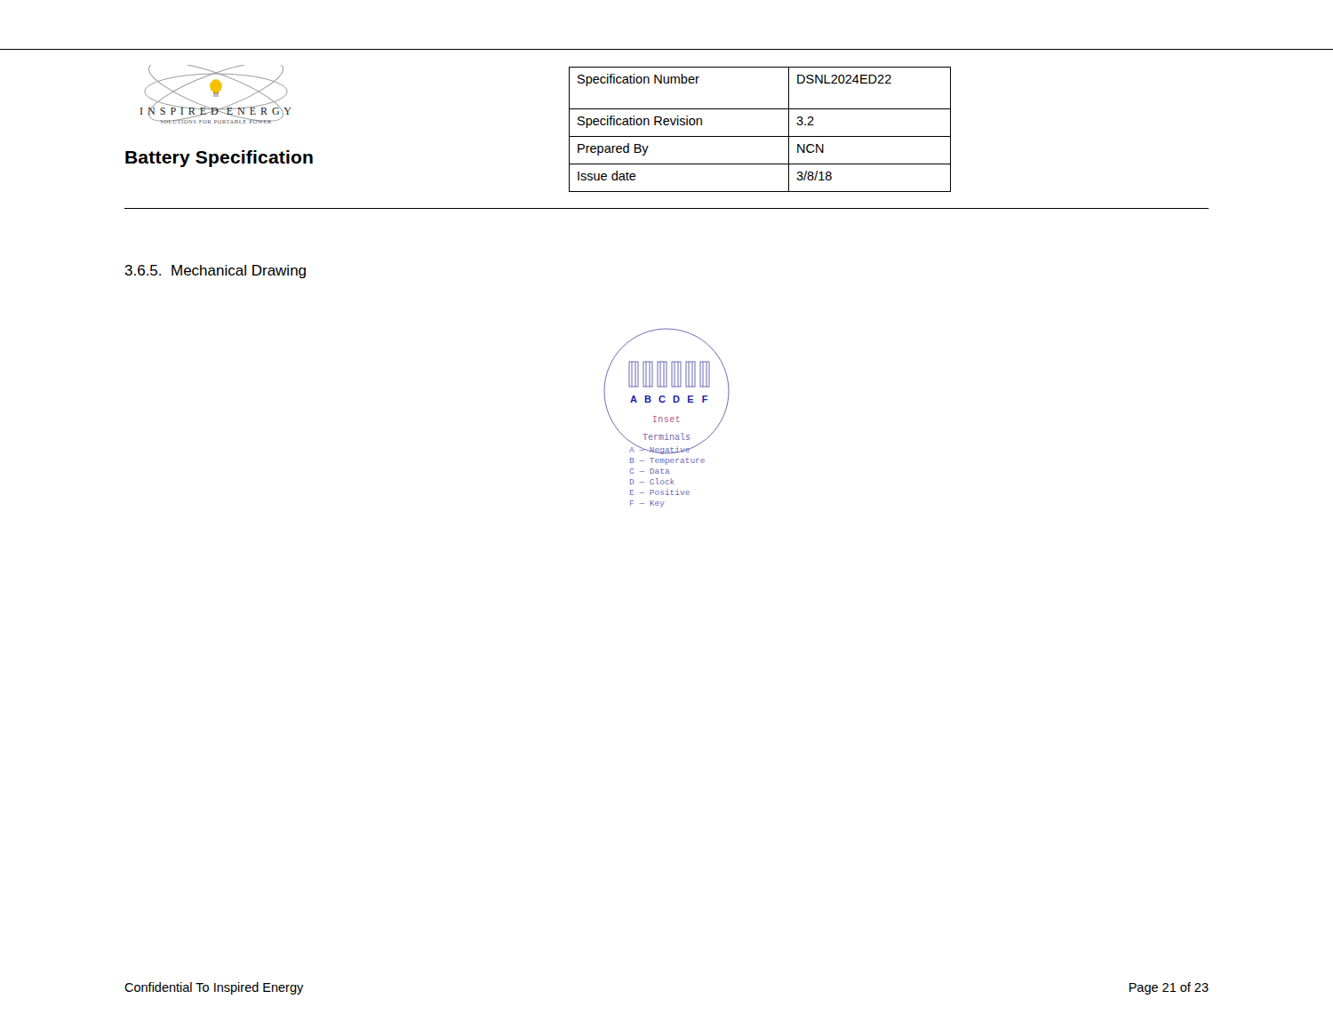I N S P I R E D E N E R G Y SOLUTIONS FOR PORTABLE POWER
Battery Specification
| Specification Number | DSNL2024ED22 |
| Specification Revision | 3.2 |
| Prepared By | NCN |
| Issue date | 3/8/18 |
3.6.5. Mechanical Drawing
A B C D E F Inset Terminals A — Negative B — Temperature C — Data D — Clock E — Positive F — Key
Confidential To Inspired Energy
Page 21 of 23